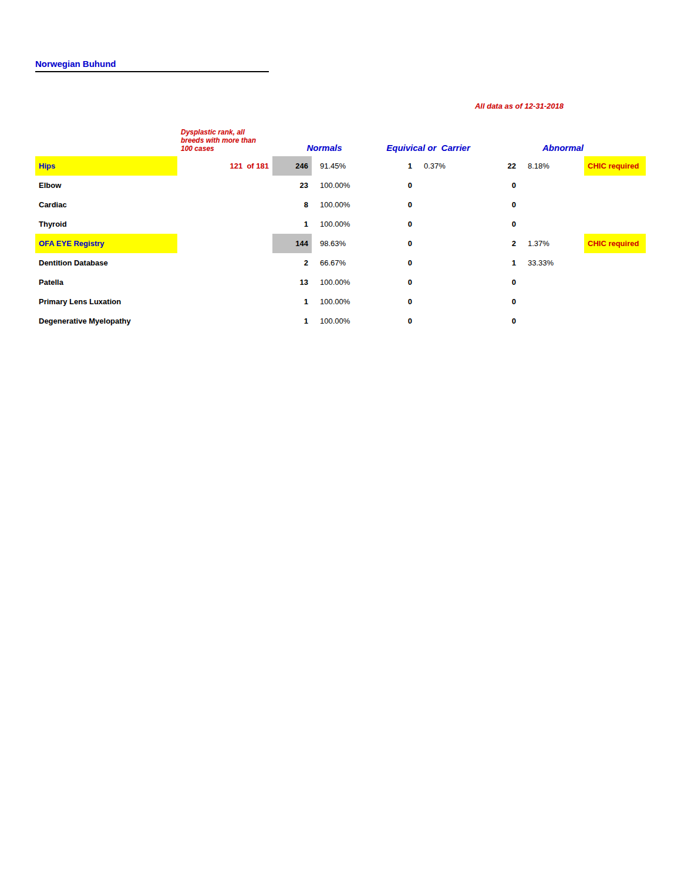Norwegian Buhund
All data as of 12-31-2018
| | Dysplastic rank, all breeds with more than 100 cases | Normals | Equivical or Carrier | Abnormal |
| --- | --- | --- | --- | --- |
| Hips | 121 of 181 | 246 | 91.45% | 1 | 0.37% | 22 | 8.18% | CHIC required |
| Elbow | | 23 | 100.00% | 0 | | 0 | | |
| Cardiac | | 8 | 100.00% | 0 | | 0 | | |
| Thyroid | | 1 | 100.00% | 0 | | 0 | | |
| OFA EYE Registry | | 144 | 98.63% | 0 | | 2 | 1.37% | CHIC required |
| Dentition Database | | 2 | 66.67% | 0 | | 1 | 33.33% | |
| Patella | | 13 | 100.00% | 0 | | 0 | | |
| Primary Lens Luxation | | 1 | 100.00% | 0 | | 0 | | |
| Degenerative Myelopathy | | 1 | 100.00% | 0 | | 0 | | |